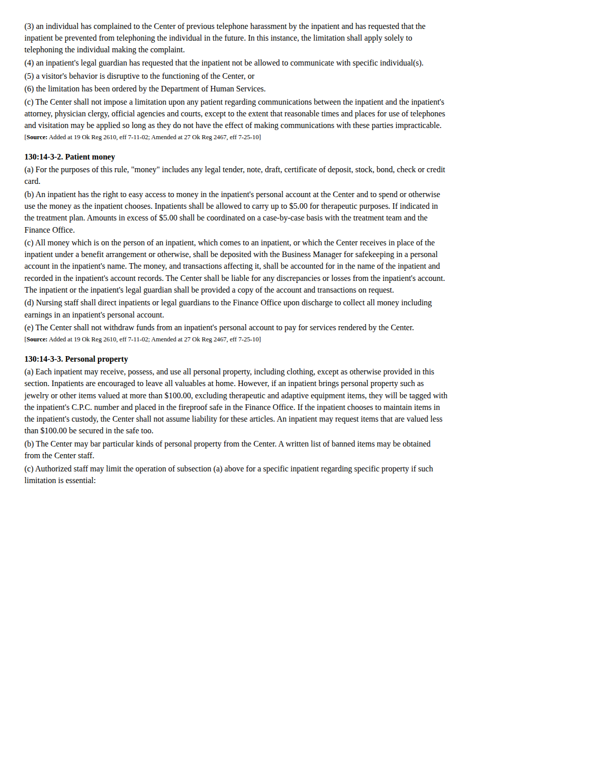(3) an individual has complained to the Center of previous telephone harassment by the inpatient and has requested that the inpatient be prevented from telephoning the individual in the future. In this instance, the limitation shall apply solely to telephoning the individual making the complaint.
(4) an inpatient's legal guardian has requested that the inpatient not be allowed to communicate with specific individual(s).
(5) a visitor's behavior is disruptive to the functioning of the Center, or
(6) the limitation has been ordered by the Department of Human Services.
(c) The Center shall not impose a limitation upon any patient regarding communications between the inpatient and the inpatient's attorney, physician clergy, official agencies and courts, except to the extent that reasonable times and places for use of telephones and visitation may be applied so long as they do not have the effect of making communications with these parties impracticable.
[Source: Added at 19 Ok Reg 2610, eff 7-11-02; Amended at 27 Ok Reg 2467, eff 7-25-10]
130:14-3-2. Patient money
(a) For the purposes of this rule, "money" includes any legal tender, note, draft, certificate of deposit, stock, bond, check or credit card.
(b) An inpatient has the right to easy access to money in the inpatient's personal account at the Center and to spend or otherwise use the money as the inpatient chooses. Inpatients shall be allowed to carry up to $5.00 for therapeutic purposes. If indicated in the treatment plan. Amounts in excess of $5.00 shall be coordinated on a case-by-case basis with the treatment team and the Finance Office.
(c) All money which is on the person of an inpatient, which comes to an inpatient, or which the Center receives in place of the inpatient under a benefit arrangement or otherwise, shall be deposited with the Business Manager for safekeeping in a personal account in the inpatient's name. The money, and transactions affecting it, shall be accounted for in the name of the inpatient and recorded in the inpatient's account records. The Center shall be liable for any discrepancies or losses from the inpatient's account. The inpatient or the inpatient's legal guardian shall be provided a copy of the account and transactions on request.
(d) Nursing staff shall direct inpatients or legal guardians to the Finance Office upon discharge to collect all money including earnings in an inpatient's personal account.
(e) The Center shall not withdraw funds from an inpatient's personal account to pay for services rendered by the Center.
[Source: Added at 19 Ok Reg 2610, eff 7-11-02; Amended at 27 Ok Reg 2467, eff 7-25-10]
130:14-3-3. Personal property
(a) Each inpatient may receive, possess, and use all personal property, including clothing, except as otherwise provided in this section. Inpatients are encouraged to leave all valuables at home. However, if an inpatient brings personal property such as jewelry or other items valued at more than $100.00, excluding therapeutic and adaptive equipment items, they will be tagged with the inpatient's C.P.C. number and placed in the fireproof safe in the Finance Office. If the inpatient chooses to maintain items in the inpatient's custody, the Center shall not assume liability for these articles. An inpatient may request items that are valued less than $100.00 be secured in the safe too.
(b) The Center may bar particular kinds of personal property from the Center. A written list of banned items may be obtained from the Center staff.
(c) Authorized staff may limit the operation of subsection (a) above for a specific inpatient regarding specific property if such limitation is essential: